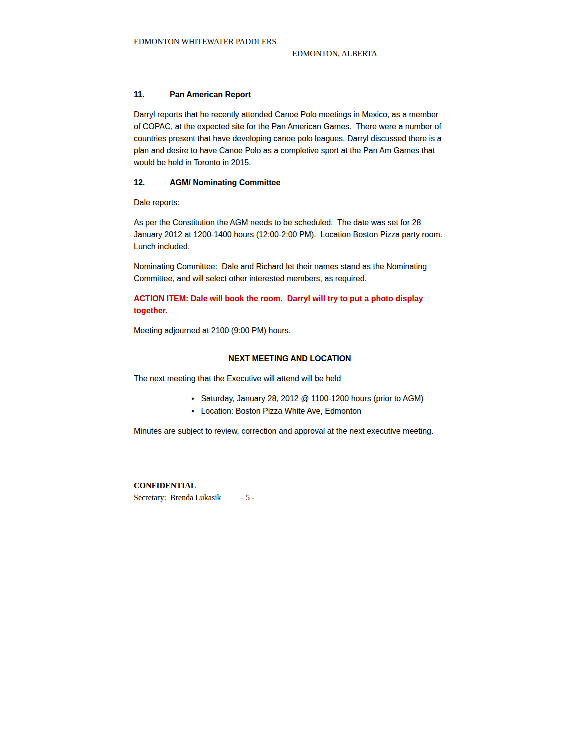EDMONTON WHITEWATER PADDLERS EDMONTON, ALBERTA
11. Pan American Report
Darryl reports that he recently attended Canoe Polo meetings in Mexico, as a member of COPAC, at the expected site for the Pan American Games. There were a number of countries present that have developing canoe polo leagues. Darryl discussed there is a plan and desire to have Canoe Polo as a completive sport at the Pan Am Games that would be held in Toronto in 2015.
12. AGM/ Nominating Committee
Dale reports:
As per the Constitution the AGM needs to be scheduled. The date was set for 28 January 2012 at 1200-1400 hours (12:00-2:00 PM). Location Boston Pizza party room. Lunch included.
Nominating Committee: Dale and Richard let their names stand as the Nominating Committee, and will select other interested members, as required.
ACTION ITEM: Dale will book the room. Darryl will try to put a photo display together.
Meeting adjourned at 2100 (9:00 PM) hours.
NEXT MEETING AND LOCATION
The next meeting that the Executive will attend will be held
Saturday, January 28, 2012 @ 1100-1200 hours (prior to AGM)
Location: Boston Pizza White Ave, Edmonton
Minutes are subject to review, correction and approval at the next executive meeting.
CONFIDENTIAL
Secretary: Brenda Lukasik- 5 -